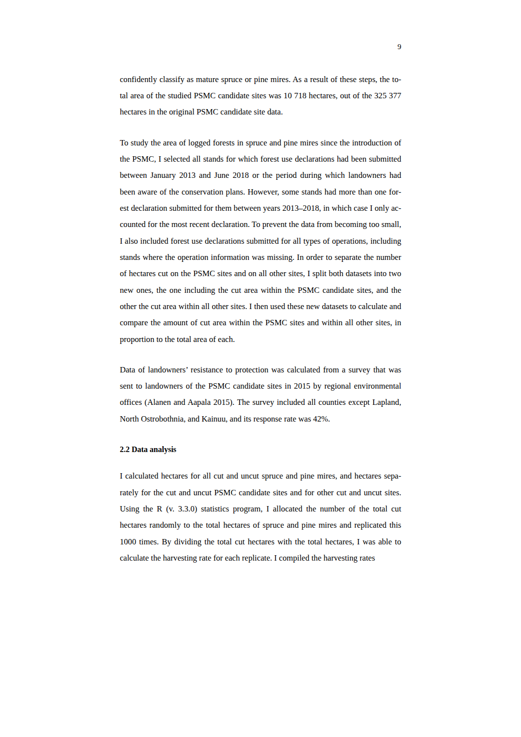9
confidently classify as mature spruce or pine mires. As a result of these steps, the total area of the studied PSMC candidate sites was 10 718 hectares, out of the 325 377 hectares in the original PSMC candidate site data.
To study the area of logged forests in spruce and pine mires since the introduction of the PSMC, I selected all stands for which forest use declarations had been submitted between January 2013 and June 2018 or the period during which landowners had been aware of the conservation plans. However, some stands had more than one forest declaration submitted for them between years 2013–2018, in which case I only accounted for the most recent declaration. To prevent the data from becoming too small, I also included forest use declarations submitted for all types of operations, including stands where the operation information was missing. In order to separate the number of hectares cut on the PSMC sites and on all other sites, I split both datasets into two new ones, the one including the cut area within the PSMC candidate sites, and the other the cut area within all other sites. I then used these new datasets to calculate and compare the amount of cut area within the PSMC sites and within all other sites, in proportion to the total area of each.
Data of landowners’ resistance to protection was calculated from a survey that was sent to landowners of the PSMC candidate sites in 2015 by regional environmental offices (Alanen and Aapala 2015). The survey included all counties except Lapland, North Ostrobothnia, and Kainuu, and its response rate was 42%.
2.2 Data analysis
I calculated hectares for all cut and uncut spruce and pine mires, and hectares separately for the cut and uncut PSMC candidate sites and for other cut and uncut sites. Using the R (v. 3.3.0) statistics program, I allocated the number of the total cut hectares randomly to the total hectares of spruce and pine mires and replicated this 1000 times. By dividing the total cut hectares with the total hectares, I was able to calculate the harvesting rate for each replicate. I compiled the harvesting rates